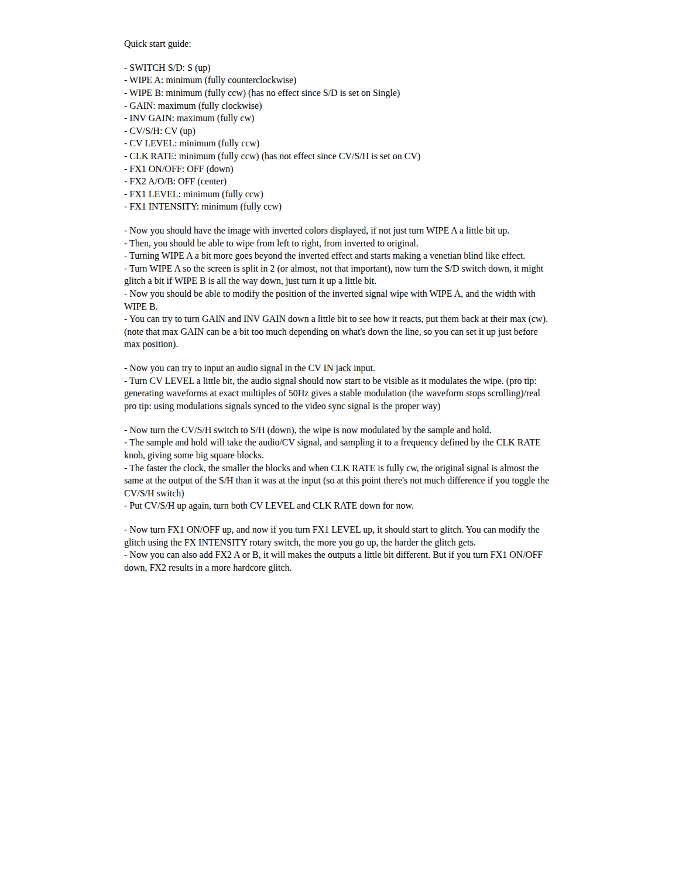Quick start guide:
- SWITCH S/D: S (up)
- WIPE A: minimum (fully counterclockwise)
- WIPE B: minimum (fully ccw) (has no effect since S/D is set on Single)
- GAIN: maximum (fully clockwise)
- INV GAIN: maximum (fully cw)
- CV/S/H: CV (up)
- CV LEVEL: minimum (fully ccw)
- CLK RATE: minimum (fully ccw) (has not effect since CV/S/H is set on CV)
- FX1 ON/OFF: OFF (down)
- FX2 A/O/B: OFF (center)
- FX1 LEVEL: minimum (fully ccw)
- FX1 INTENSITY: minimum (fully ccw)
- Now you should have the image with inverted colors displayed, if not just turn WIPE A a little bit up.
- Then, you should be able to wipe from left to right, from inverted to original.
- Turning WIPE A a bit more goes beyond the inverted effect and starts making a venetian blind like effect.
- Turn WIPE A so the screen is split in 2 (or almost, not that important), now turn the S/D switch down, it might glitch a bit if WIPE B is all the way down, just turn it up a little bit.
- Now you should be able to modify the position of the inverted signal wipe with WIPE A, and the width with WIPE B.
- You can try to turn GAIN and INV GAIN down a little bit to see how it reacts, put them back at their max (cw). (note that max GAIN can be a bit too much depending on what's down the line, so you can set it up just before max position).
- Now you can try to input an audio signal in the CV IN jack input.
- Turn CV LEVEL a little bit, the audio signal should now start to be visible as it modulates the wipe. (pro tip: generating waveforms at exact multiples of 50Hz gives a stable modulation (the waveform stops scrolling)/real pro tip: using modulations signals synced to the video sync signal is the proper way)
- Now turn the CV/S/H switch to S/H (down), the wipe is now modulated by the sample and hold.
- The sample and hold will take the audio/CV signal, and sampling it to a frequency defined by the CLK RATE knob, giving some big square blocks.
- The faster the clock, the smaller the blocks and when CLK RATE is fully cw, the original signal is almost the same at the output of the S/H than it was at the input (so at this point there's not much difference if you toggle the CV/S/H switch)
- Put CV/S/H up again, turn both CV LEVEL and CLK RATE down for now.
- Now turn FX1 ON/OFF up, and now if you turn FX1 LEVEL up, it should start to glitch. You can modify the glitch using the FX INTENSITY rotary switch, the more you go up, the harder the glitch gets.
- Now you can also add FX2 A or B, it will makes the outputs a little bit different. But if you turn FX1 ON/OFF down, FX2 results in a more hardcore glitch.